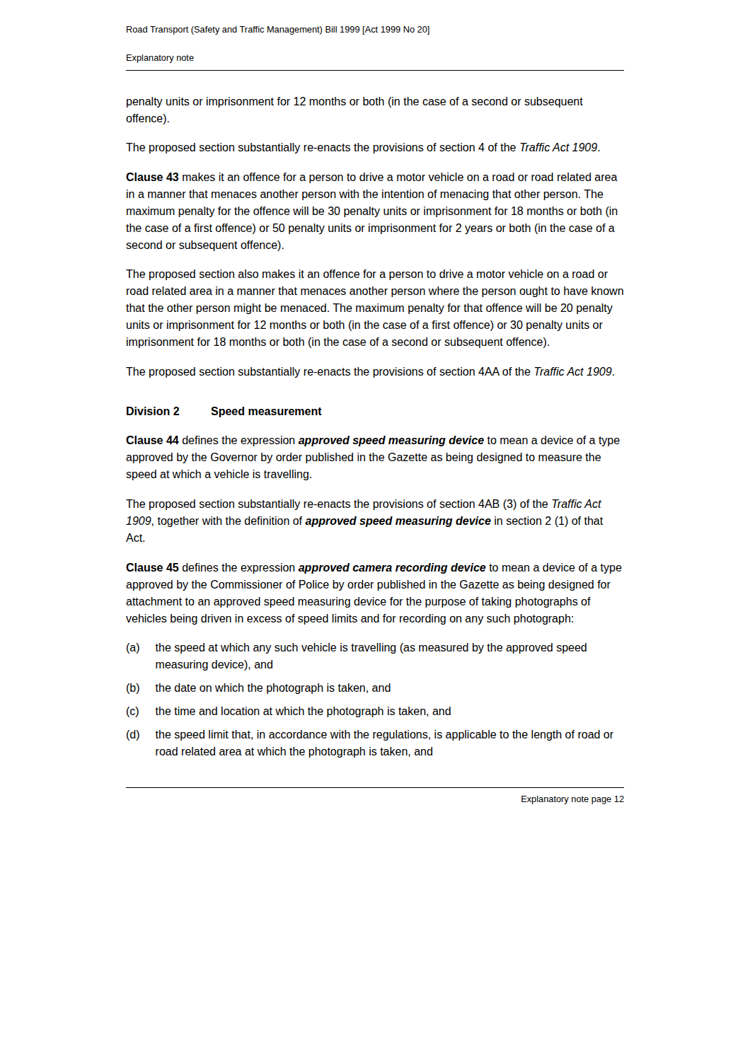Road Transport (Safety and Traffic Management) Bill 1999 [Act 1999 No 20]
Explanatory note
penalty units or imprisonment for 12 months or both (in the case of a second or subsequent offence).
The proposed section substantially re-enacts the provisions of section 4 of the Traffic Act 1909.
Clause 43 makes it an offence for a person to drive a motor vehicle on a road or road related area in a manner that menaces another person with the intention of menacing that other person. The maximum penalty for the offence will be 30 penalty units or imprisonment for 18 months or both (in the case of a first offence) or 50 penalty units or imprisonment for 2 years or both (in the case of a second or subsequent offence).
The proposed section also makes it an offence for a person to drive a motor vehicle on a road or road related area in a manner that menaces another person where the person ought to have known that the other person might be menaced. The maximum penalty for that offence will be 20 penalty units or imprisonment for 12 months or both (in the case of a first offence) or 30 penalty units or imprisonment for 18 months or both (in the case of a second or subsequent offence).
The proposed section substantially re-enacts the provisions of section 4AA of the Traffic Act 1909.
Division 2 Speed measurement
Clause 44 defines the expression approved speed measuring device to mean a device of a type approved by the Governor by order published in the Gazette as being designed to measure the speed at which a vehicle is travelling.
The proposed section substantially re-enacts the provisions of section 4AB (3) of the Traffic Act 1909, together with the definition of approved speed measuring device in section 2 (1) of that Act.
Clause 45 defines the expression approved camera recording device to mean a device of a type approved by the Commissioner of Police by order published in the Gazette as being designed for attachment to an approved speed measuring device for the purpose of taking photographs of vehicles being driven in excess of speed limits and for recording on any such photograph:
(a) the speed at which any such vehicle is travelling (as measured by the approved speed measuring device), and
(b) the date on which the photograph is taken, and
(c) the time and location at which the photograph is taken, and
(d) the speed limit that, in accordance with the regulations, is applicable to the length of road or road related area at which the photograph is taken, and
Explanatory note page 12